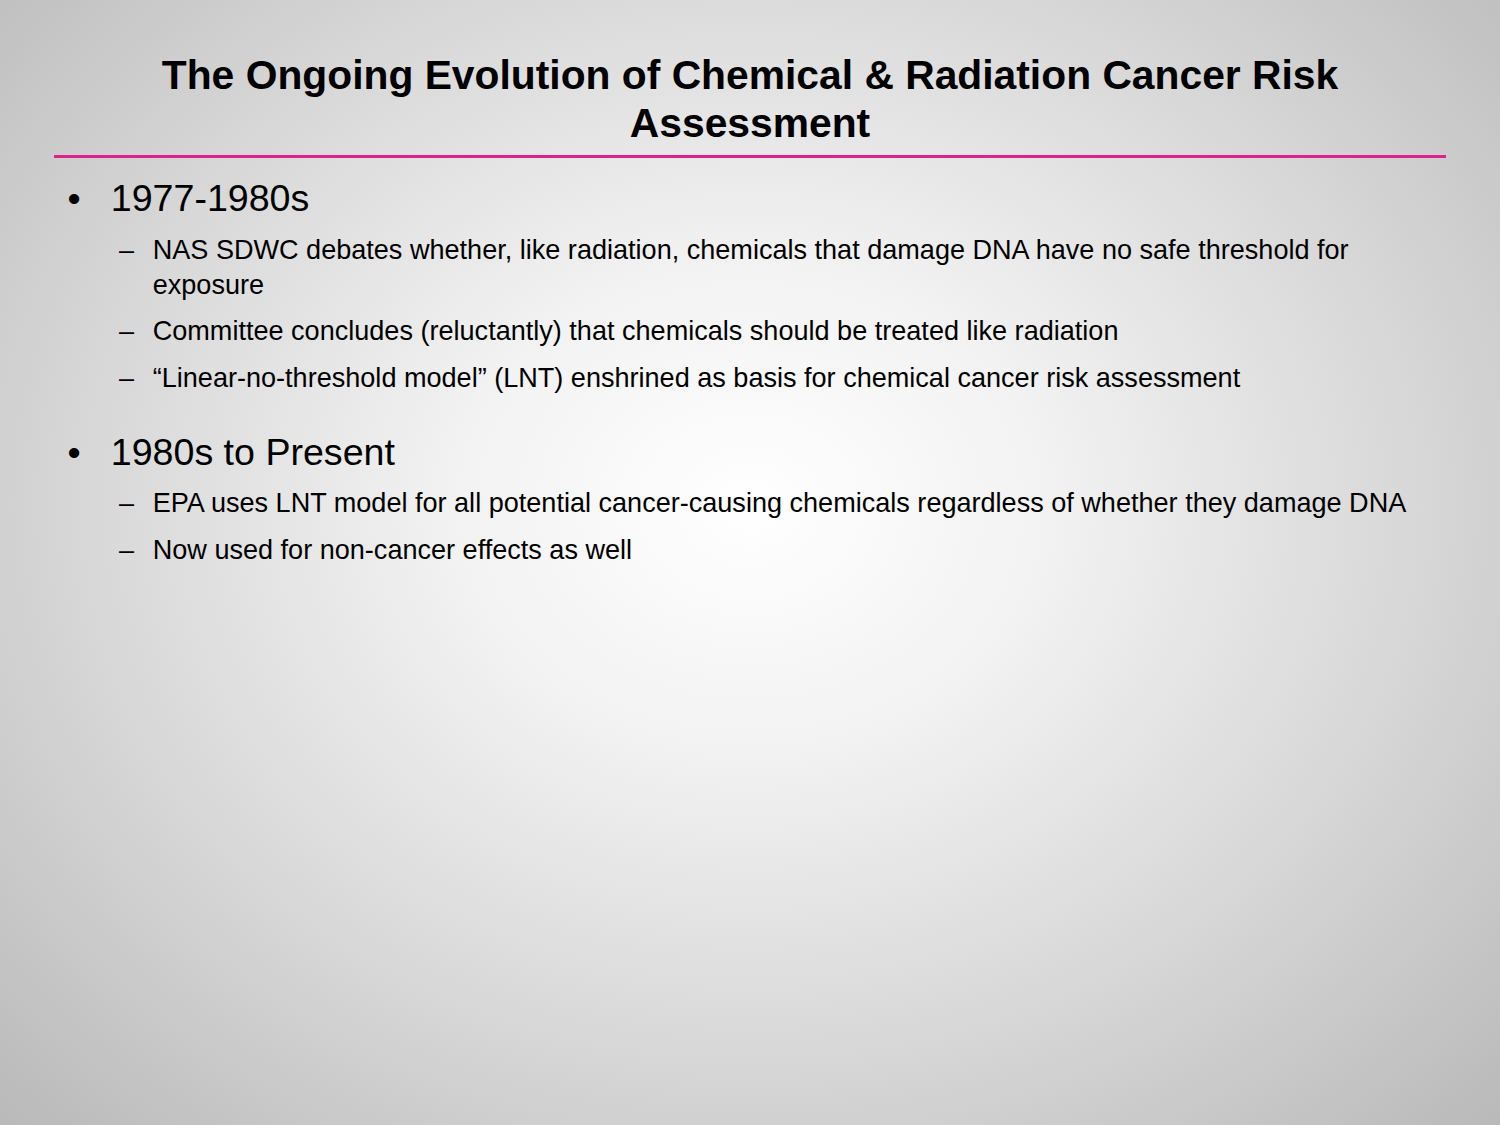The Ongoing Evolution of Chemical & Radiation Cancer Risk Assessment
1977-1980s
NAS SDWC debates whether, like radiation, chemicals that damage DNA have no safe threshold for exposure
Committee concludes (reluctantly) that chemicals should be treated like radiation
“Linear-no-threshold model” (LNT) enshrined as basis for chemical cancer risk assessment
1980s to Present
EPA uses LNT model for all potential cancer-causing chemicals regardless of whether they damage DNA
Now used for non-cancer effects as well